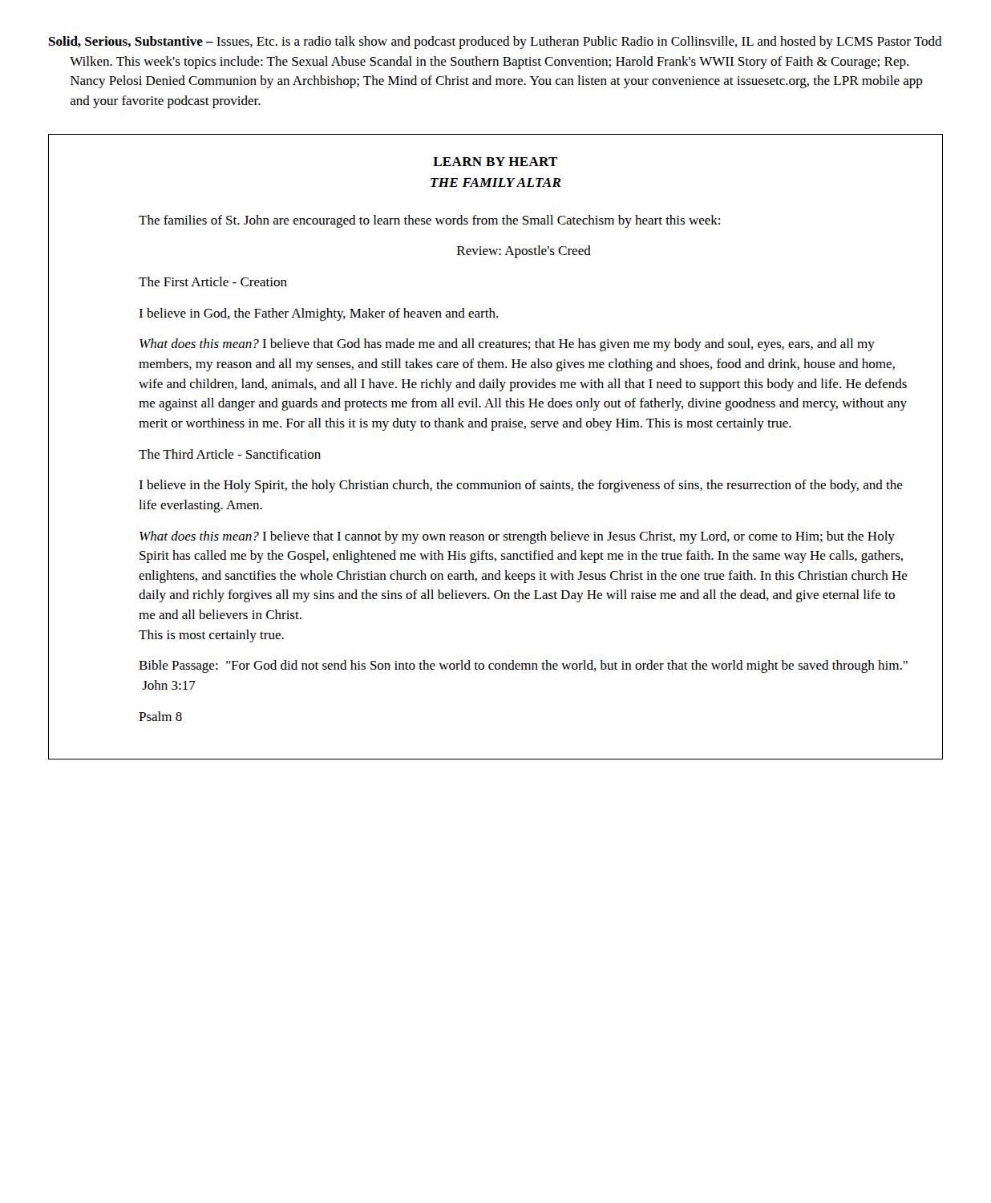Solid, Serious, Substantive – Issues, Etc. is a radio talk show and podcast produced by Lutheran Public Radio in Collinsville, IL and hosted by LCMS Pastor Todd Wilken. This week's topics include: The Sexual Abuse Scandal in the Southern Baptist Convention; Harold Frank's WWII Story of Faith & Courage; Rep. Nancy Pelosi Denied Communion by an Archbishop; The Mind of Christ and more. You can listen at your convenience at issuesetc.org, the LPR mobile app and your favorite podcast provider.
LEARN BY HEART
THE FAMILY ALTAR
The families of St. John are encouraged to learn these words from the Small Catechism by heart this week:
Review: Apostle's Creed
The First Article - Creation
I believe in God, the Father Almighty, Maker of heaven and earth.
What does this mean? I believe that God has made me and all creatures; that He has given me my body and soul, eyes, ears, and all my members, my reason and all my senses, and still takes care of them. He also gives me clothing and shoes, food and drink, house and home, wife and children, land, animals, and all I have. He richly and daily provides me with all that I need to support this body and life. He defends me against all danger and guards and protects me from all evil. All this He does only out of fatherly, divine goodness and mercy, without any merit or worthiness in me. For all this it is my duty to thank and praise, serve and obey Him. This is most certainly true.
The Third Article - Sanctification
I believe in the Holy Spirit, the holy Christian church, the communion of saints, the forgiveness of sins, the resurrection of the body, and the life everlasting. Amen.
What does this mean? I believe that I cannot by my own reason or strength believe in Jesus Christ, my Lord, or come to Him; but the Holy Spirit has called me by the Gospel, enlightened me with His gifts, sanctified and kept me in the true faith. In the same way He calls, gathers, enlightens, and sanctifies the whole Christian church on earth, and keeps it with Jesus Christ in the one true faith. In this Christian church He daily and richly forgives all my sins and the sins of all believers. On the Last Day He will raise me and all the dead, and give eternal life to me and all believers in Christ.
This is most certainly true.
Bible Passage: "For God did not send his Son into the world to condemn the world, but in order that the world might be saved through him." John 3:17
Psalm 8